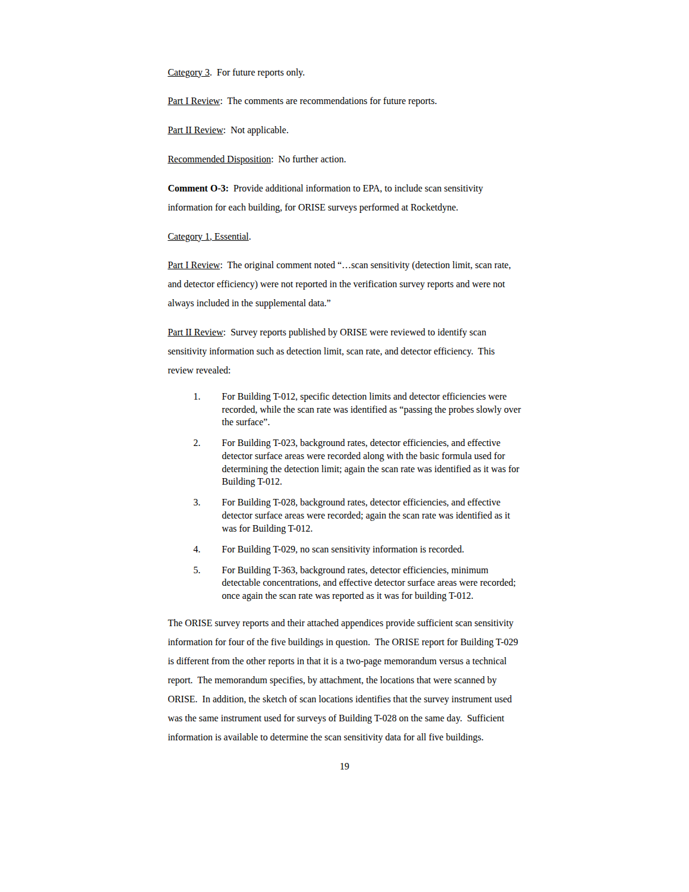Category 3. For future reports only.
Part I Review: The comments are recommendations for future reports.
Part II Review: Not applicable.
Recommended Disposition: No further action.
Comment O-3: Provide additional information to EPA, to include scan sensitivity information for each building, for ORISE surveys performed at Rocketdyne.
Category 1, Essential.
Part I Review: The original comment noted “…scan sensitivity (detection limit, scan rate, and detector efficiency) were not reported in the verification survey reports and were not always included in the supplemental data.”
Part II Review: Survey reports published by ORISE were reviewed to identify scan sensitivity information such as detection limit, scan rate, and detector efficiency. This review revealed:
1. For Building T-012, specific detection limits and detector efficiencies were recorded, while the scan rate was identified as “passing the probes slowly over the surface”.
2. For Building T-023, background rates, detector efficiencies, and effective detector surface areas were recorded along with the basic formula used for determining the detection limit; again the scan rate was identified as it was for Building T-012.
3. For Building T-028, background rates, detector efficiencies, and effective detector surface areas were recorded; again the scan rate was identified as it was for Building T-012.
4. For Building T-029, no scan sensitivity information is recorded.
5. For Building T-363, background rates, detector efficiencies, minimum detectable concentrations, and effective detector surface areas were recorded; once again the scan rate was reported as it was for building T-012.
The ORISE survey reports and their attached appendices provide sufficient scan sensitivity information for four of the five buildings in question. The ORISE report for Building T-029 is different from the other reports in that it is a two-page memorandum versus a technical report. The memorandum specifies, by attachment, the locations that were scanned by ORISE. In addition, the sketch of scan locations identifies that the survey instrument used was the same instrument used for surveys of Building T-028 on the same day. Sufficient information is available to determine the scan sensitivity data for all five buildings.
19